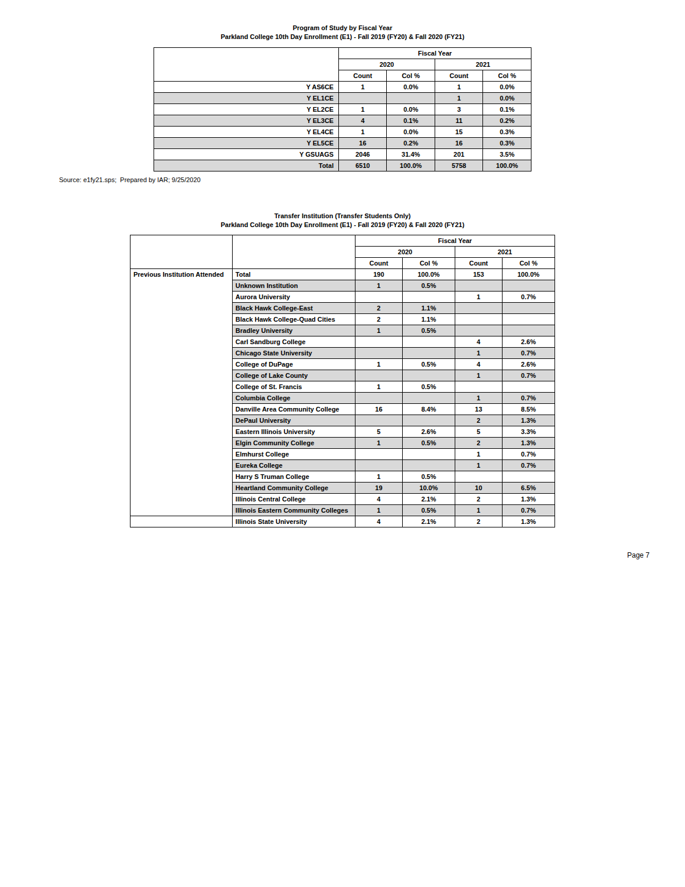Program of Study by Fiscal Year
Parkland College 10th Day Enrollment (E1) - Fall 2019 (FY20) & Fall 2020 (FY21)
| | Fiscal Year |
| 2020 | 2021 |
| Count | Col % | Count | Col % |
| Y AS6CE | 1 | 0.0% | 1 | 0.0% |
| Y EL1CE | | | 1 | 0.0% |
| Y EL2CE | 1 | 0.0% | 3 | 0.1% |
| Y EL3CE | 4 | 0.1% | 11 | 0.2% |
| Y EL4CE | 1 | 0.0% | 15 | 0.3% |
| Y EL5CE | 16 | 0.2% | 16 | 0.3% |
| Y GSUAGS | 2046 | 31.4% | 201 | 3.5% |
| Total | 6510 | 100.0% | 5758 | 100.0% |
Source: e1fy21.sps; Prepared by IAR; 9/25/2020
Transfer Institution (Transfer Students Only)
Parkland College 10th Day Enrollment (E1) - Fall 2019 (FY20) & Fall 2020 (FY21)
| | | Fiscal Year |
| 2020 | 2021 |
| Count | Col % | Count | Col % |
| Previous Institution Attended | Total | 190 | 100.0% | 153 | 100.0% |
| Unknown Institution | 1 | 0.5% | | |
| Aurora University | | | 1 | 0.7% |
| Black Hawk College-East | 2 | 1.1% | | |
| Black Hawk College-Quad Cities | 2 | 1.1% | | |
| Bradley University | 1 | 0.5% | | |
| Carl Sandburg College | | | 4 | 2.6% |
| Chicago State University | | | 1 | 0.7% |
| College of DuPage | 1 | 0.5% | 4 | 2.6% |
| College of Lake County | | | 1 | 0.7% |
| College of St. Francis | 1 | 0.5% | | |
| Columbia College | | | 1 | 0.7% |
| Danville Area Community College | 16 | 8.4% | 13 | 8.5% |
| DePaul University | | | 2 | 1.3% |
| Eastern Illinois University | 5 | 2.6% | 5 | 3.3% |
| Elgin Community College | 1 | 0.5% | 2 | 1.3% |
| Elmhurst College | | | 1 | 0.7% |
| Eureka College | | | 1 | 0.7% |
| Harry S Truman College | 1 | 0.5% | | |
| Heartland Community College | 19 | 10.0% | 10 | 6.5% |
| Illinois Central College | 4 | 2.1% | 2 | 1.3% |
| Illinois Eastern Community Colleges | 1 | 0.5% | 1 | 0.7% |
| | Illinois State University | 4 | 2.1% | 2 | 1.3% |
Page 7